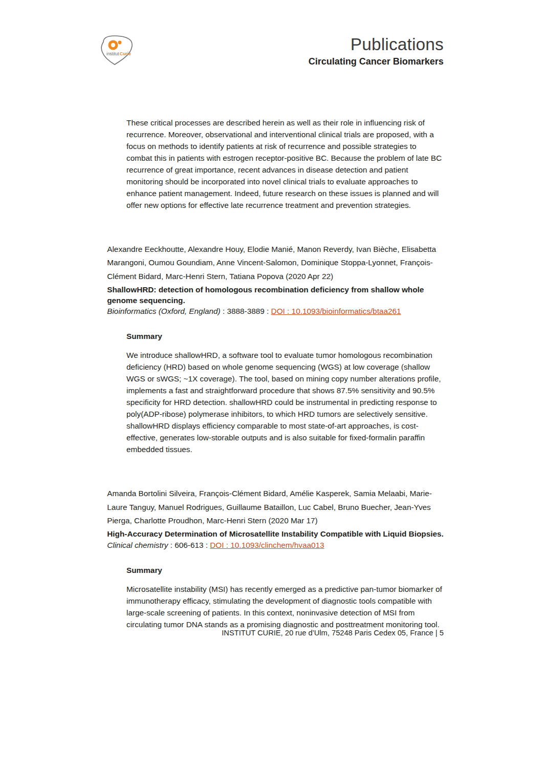institut Curie
Publications
Circulating Cancer Biomarkers
These critical processes are described herein as well as their role in influencing risk of recurrence. Moreover, observational and interventional clinical trials are proposed, with a focus on methods to identify patients at risk of recurrence and possible strategies to combat this in patients with estrogen receptor-positive BC. Because the problem of late BC recurrence of great importance, recent advances in disease detection and patient monitoring should be incorporated into novel clinical trials to evaluate approaches to enhance patient management. Indeed, future research on these issues is planned and will offer new options for effective late recurrence treatment and prevention strategies.
Alexandre Eeckhoutte, Alexandre Houy, Elodie Manié, Manon Reverdy, Ivan Bièche, Elisabetta Marangoni, Oumou Goundiam, Anne Vincent-Salomon, Dominique Stoppa-Lyonnet, François- Clément Bidard, Marc-Henri Stern, Tatiana Popova (2020 Apr 22)
ShallowHRD: detection of homologous recombination deficiency from shallow whole genome sequencing.
Bioinformatics (Oxford, England) : 3888-3889 : DOI : 10.1093/bioinformatics/btaa261
Summary
We introduce shallowHRD, a software tool to evaluate tumor homologous recombination deficiency (HRD) based on whole genome sequencing (WGS) at low coverage (shallow WGS or sWGS; ~1X coverage). The tool, based on mining copy number alterations profile, implements a fast and straightforward procedure that shows 87.5% sensitivity and 90.5% specificity for HRD detection. shallowHRD could be instrumental in predicting response to poly(ADP-ribose) polymerase inhibitors, to which HRD tumors are selectively sensitive. shallowHRD displays efficiency comparable to most state-of-art approaches, is cost-effective, generates low-storable outputs and is also suitable for fixed-formalin paraffin embedded tissues.
Amanda Bortolini Silveira, François-Clément Bidard, Amélie Kasperek, Samia Melaabi, Marie- Laure Tanguy, Manuel Rodrigues, Guillaume Bataillon, Luc Cabel, Bruno Buecher, Jean-Yves Pierga, Charlotte Proudhon, Marc-Henri Stern (2020 Mar 17)
High-Accuracy Determination of Microsatellite Instability Compatible with Liquid Biopsies.
Clinical chemistry : 606-613 : DOI : 10.1093/clinchem/hvaa013
Summary
Microsatellite instability (MSI) has recently emerged as a predictive pan-tumor biomarker of immunotherapy efficacy, stimulating the development of diagnostic tools compatible with large-scale screening of patients. In this context, noninvasive detection of MSI from circulating tumor DNA stands as a promising diagnostic and posttreatment monitoring tool.
INSTITUT CURIE, 20 rue d’Ulm, 75248 Paris Cedex 05, France | 5